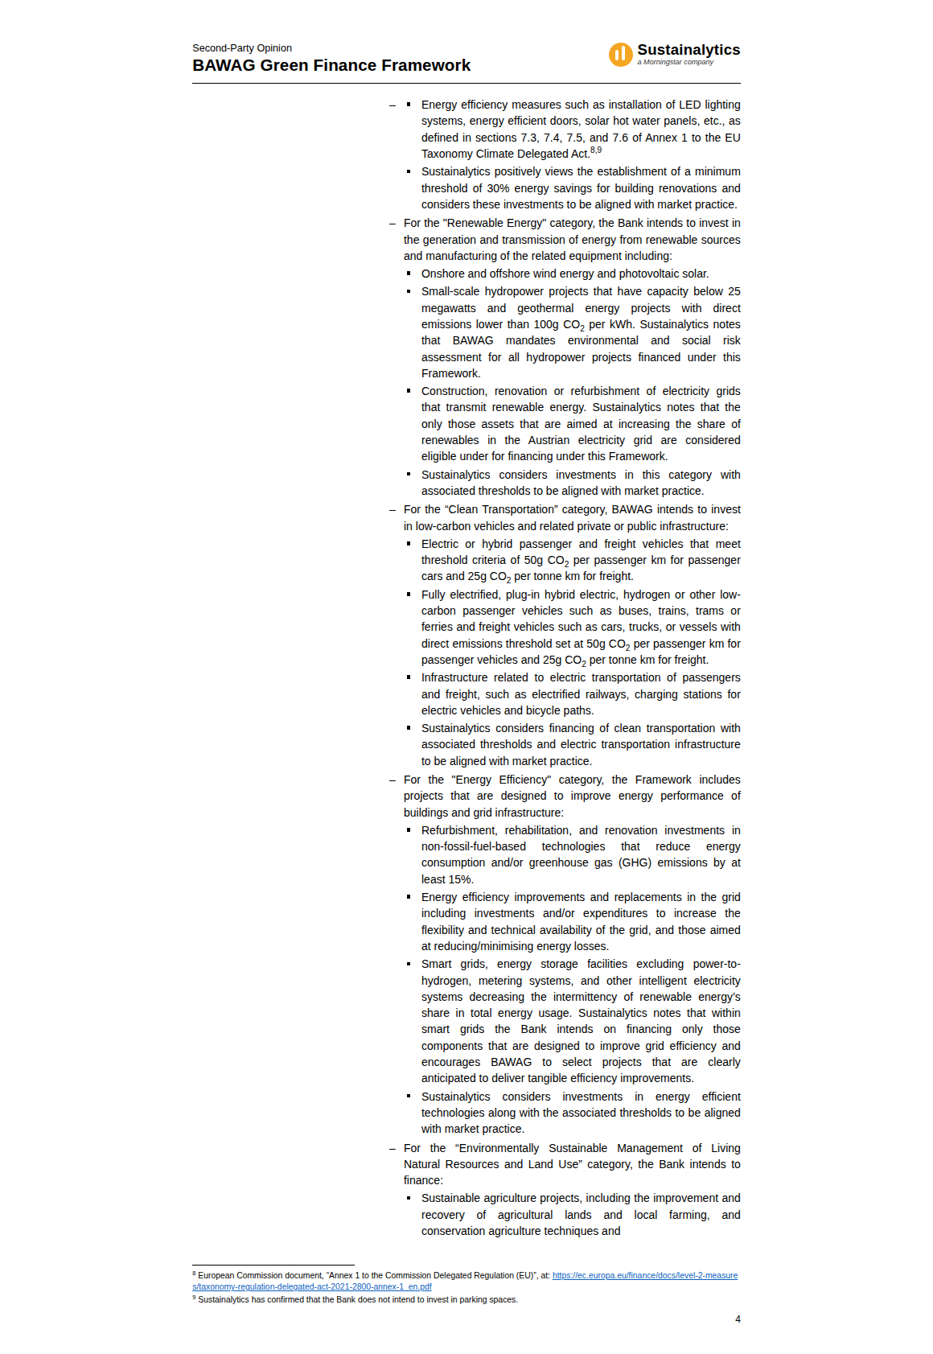Second-Party Opinion
BAWAG Green Finance Framework
Sustainalytics a Morningstar company
Energy efficiency measures such as installation of LED lighting systems, energy efficient doors, solar hot water panels, etc., as defined in sections 7.3, 7.4, 7.5, and 7.6 of Annex 1 to the EU Taxonomy Climate Delegated Act.8,9
Sustainalytics positively views the establishment of a minimum threshold of 30% energy savings for building renovations and considers these investments to be aligned with market practice.
For the "Renewable Energy" category, the Bank intends to invest in the generation and transmission of energy from renewable sources and manufacturing of the related equipment including:
Onshore and offshore wind energy and photovoltaic solar.
Small-scale hydropower projects that have capacity below 25 megawatts and geothermal energy projects with direct emissions lower than 100g CO2 per kWh. Sustainalytics notes that BAWAG mandates environmental and social risk assessment for all hydropower projects financed under this Framework.
Construction, renovation or refurbishment of electricity grids that transmit renewable energy. Sustainalytics notes that the only those assets that are aimed at increasing the share of renewables in the Austrian electricity grid are considered eligible under for financing under this Framework.
Sustainalytics considers investments in this category with associated thresholds to be aligned with market practice.
For the “Clean Transportation” category, BAWAG intends to invest in low-carbon vehicles and related private or public infrastructure:
Electric or hybrid passenger and freight vehicles that meet threshold criteria of 50g CO2 per passenger km for passenger cars and 25g CO2 per tonne km for freight.
Fully electrified, plug-in hybrid electric, hydrogen or other low-carbon passenger vehicles such as buses, trains, trams or ferries and freight vehicles such as cars, trucks, or vessels with direct emissions threshold set at 50g CO2 per passenger km for passenger vehicles and 25g CO2 per tonne km for freight.
Infrastructure related to electric transportation of passengers and freight, such as electrified railways, charging stations for electric vehicles and bicycle paths.
Sustainalytics considers financing of clean transportation with associated thresholds and electric transportation infrastructure to be aligned with market practice.
For the "Energy Efficiency" category, the Framework includes projects that are designed to improve energy performance of buildings and grid infrastructure:
Refurbishment, rehabilitation, and renovation investments in non-fossil-fuel-based technologies that reduce energy consumption and/or greenhouse gas (GHG) emissions by at least 15%.
Energy efficiency improvements and replacements in the grid including investments and/or expenditures to increase the flexibility and technical availability of the grid, and those aimed at reducing/minimising energy losses.
Smart grids, energy storage facilities excluding power-to-hydrogen, metering systems, and other intelligent electricity systems decreasing the intermittency of renewable energy’s share in total energy usage. Sustainalytics notes that within smart grids the Bank intends on financing only those components that are designed to improve grid efficiency and encourages BAWAG to select projects that are clearly anticipated to deliver tangible efficiency improvements.
Sustainalytics considers investments in energy efficient technologies along with the associated thresholds to be aligned with market practice.
For the “Environmentally Sustainable Management of Living Natural Resources and Land Use” category, the Bank intends to finance:
Sustainable agriculture projects, including the improvement and recovery of agricultural lands and local farming, and conservation agriculture techniques and
8 European Commission document, “Annex 1 to the Commission Delegated Regulation (EU)”, at: https://ec.europa.eu/finance/docs/level-2-measures/taxonomy-regulation-delegated-act-2021-2800-annex-1_en.pdf
9 Sustainalytics has confirmed that the Bank does not intend to invest in parking spaces.
4